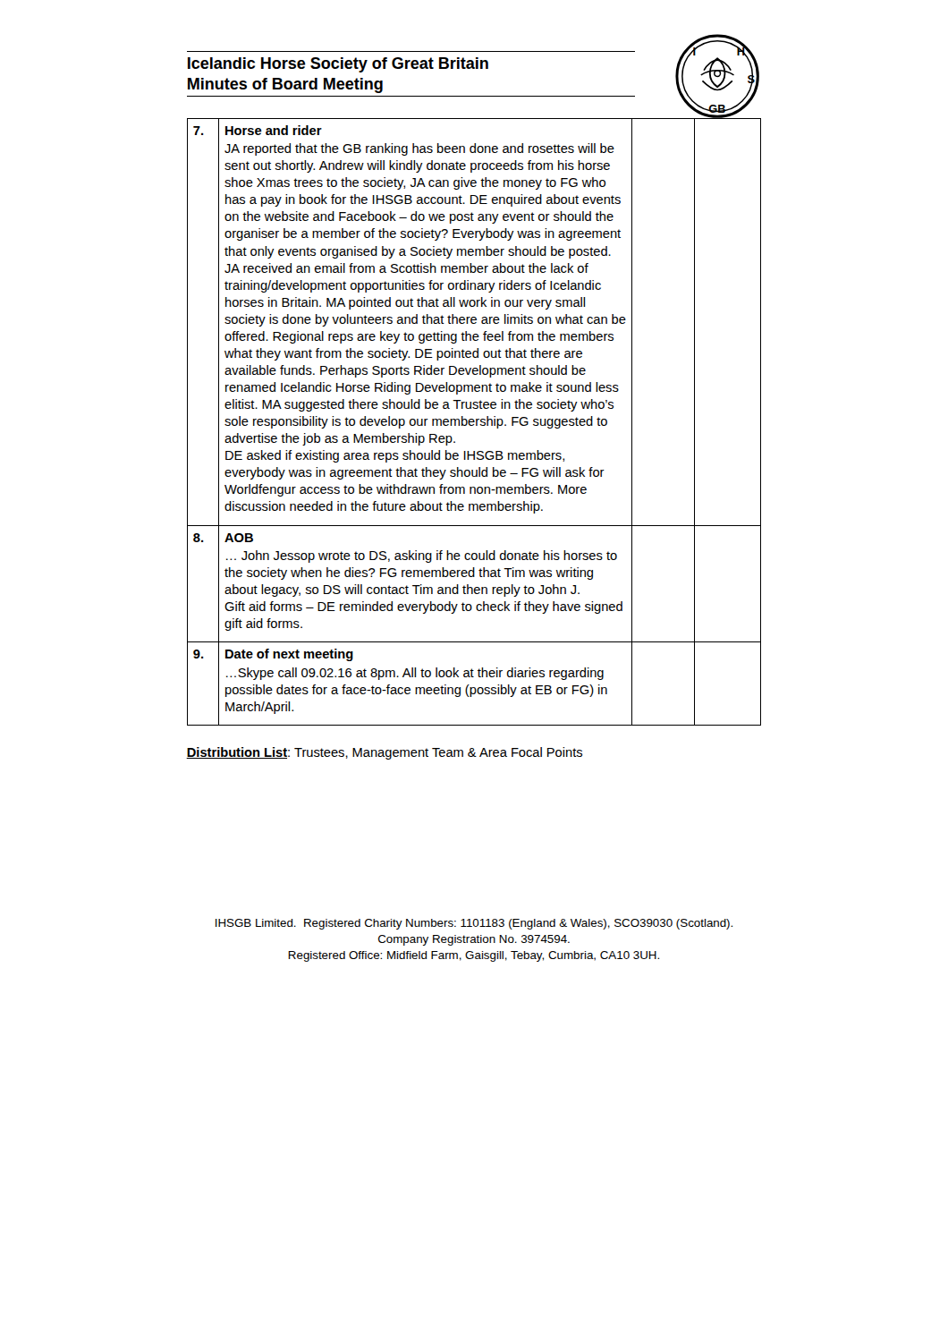Icelandic Horse Society of Great Britain
Minutes of Board Meeting
I H S GB
| 7. | Horse and rider JA reported that the GB ranking has been done and rosettes will be sent out shortly. Andrew will kindly donate proceeds from his horse shoe Xmas trees to the society, JA can give the money to FG who has a pay in book for the IHSGB account. DE enquired about events on the website and Facebook – do we post any event or should the organiser be a member of the society? Everybody was in agreement that only events organised by a Society member should be posted. JA received an email from a Scottish member about the lack of training/development opportunities for ordinary riders of Icelandic horses in Britain. MA pointed out that all work in our very small society is done by volunteers and that there are limits on what can be offered. Regional reps are key to getting the feel from the members what they want from the society. DE pointed out that there are available funds. Perhaps Sports Rider Development should be renamed Icelandic Horse Riding Development to make it sound less elitist. MA suggested there should be a Trustee in the society who’s sole responsibility is to develop our membership. FG suggested to advertise the job as a Membership Rep. DE asked if existing area reps should be IHSGB members, everybody was in agreement that they should be – FG will ask for Worldfengur access to be withdrawn from non-members. More discussion needed in the future about the membership. | | |
| 8. | AOB … John Jessop wrote to DS, asking if he could donate his horses to the society when he dies? FG remembered that Tim was writing about legacy, so DS will contact Tim and then reply to John J. Gift aid forms – DE reminded everybody to check if they have signed gift aid forms. | | |
| 9. | Date of next meeting …Skype call 09.02.16 at 8pm. All to look at their diaries regarding possible dates for a face-to-face meeting (possibly at EB or FG) in March/April. | | |
Distribution List: Trustees, Management Team & Area Focal Points
IHSGB Limited. Registered Charity Numbers: 1101183 (England & Wales), SCO39030 (Scotland).
Company Registration No. 3974594.
Registered Office: Midfield Farm, Gaisgill, Tebay, Cumbria, CA10 3UH.